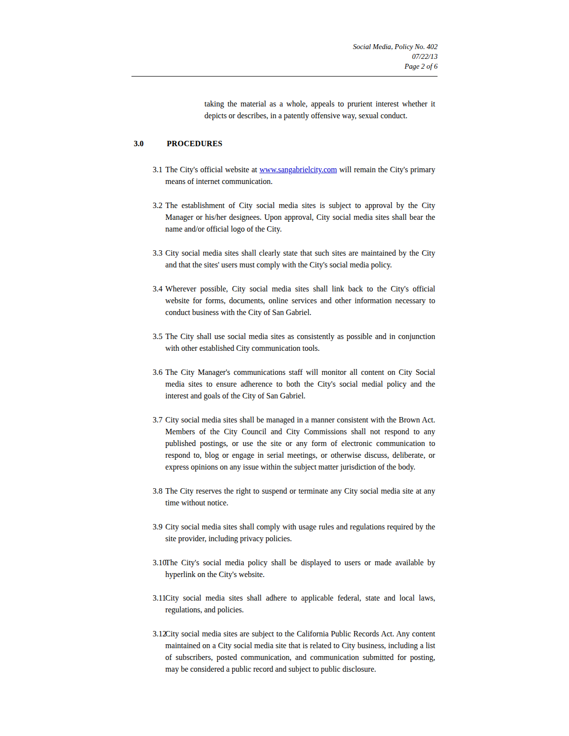Social Media, Policy No. 402
07/22/13
Page 2 of 6
taking the material as a whole, appeals to prurient interest whether it depicts or describes, in a patently offensive way, sexual conduct.
3.0 PROCEDURES
3.1 The City's official website at www.sangabrielcity.com will remain the City's primary means of internet communication.
3.2 The establishment of City social media sites is subject to approval by the City Manager or his/her designees. Upon approval, City social media sites shall bear the name and/or official logo of the City.
3.3 City social media sites shall clearly state that such sites are maintained by the City and that the sites' users must comply with the City's social media policy.
3.4 Wherever possible, City social media sites shall link back to the City's official website for forms, documents, online services and other information necessary to conduct business with the City of San Gabriel.
3.5 The City shall use social media sites as consistently as possible and in conjunction with other established City communication tools.
3.6 The City Manager's communications staff will monitor all content on City Social media sites to ensure adherence to both the City's social medial policy and the interest and goals of the City of San Gabriel.
3.7 City social media sites shall be managed in a manner consistent with the Brown Act. Members of the City Council and City Commissions shall not respond to any published postings, or use the site or any form of electronic communication to respond to, blog or engage in serial meetings, or otherwise discuss, deliberate, or express opinions on any issue within the subject matter jurisdiction of the body.
3.8 The City reserves the right to suspend or terminate any City social media site at any time without notice.
3.9 City social media sites shall comply with usage rules and regulations required by the site provider, including privacy policies.
3.10 The City's social media policy shall be displayed to users or made available by hyperlink on the City's website.
3.11 City social media sites shall adhere to applicable federal, state and local laws, regulations, and policies.
3.12 City social media sites are subject to the California Public Records Act. Any content maintained on a City social media site that is related to City business, including a list of subscribers, posted communication, and communication submitted for posting, may be considered a public record and subject to public disclosure.